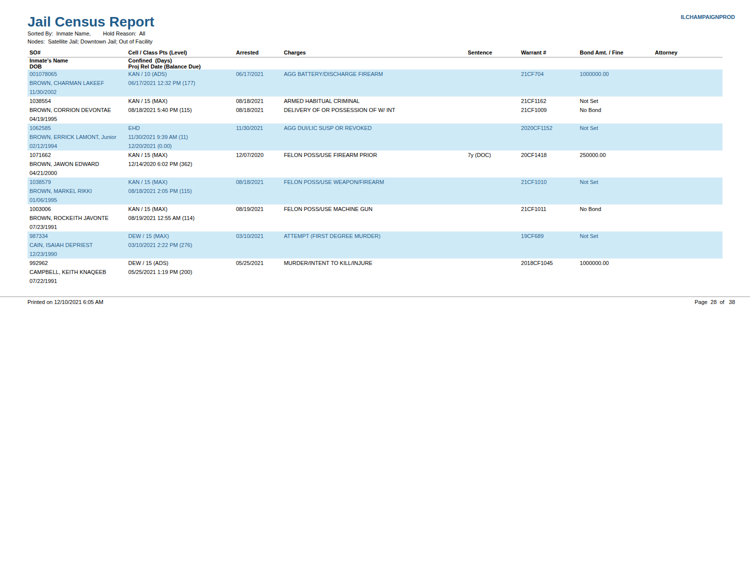ILCHAMPAIGNPROD
Jail Census Report
Sorted By: Inmate Name, Hold Reason: All
Nodes: Satellite Jail; Downtown Jail; Out of Facility
| SO# | Cell / Class Pts (Level) | Arrested | Charges | Sentence | Warrant # | Bond Amt. / Fine | Attorney |
| --- | --- | --- | --- | --- | --- | --- | --- |
| Inmate's Name | Confined (Days) | | | | | | |
| DOB | Proj Rel Date (Balance Due) | | | | | | |
| 001078065 | KAN / 10 (ADS) | 06/17/2021 | AGG BATTERY/DISCHARGE FIREARM | | 21CF704 | 1000000.00 | |
| BROWN, CHARMAN LAKEEF | 06/17/2021 12:32 PM (177) | | | | | | |
| 11/30/2002 | | | | | | | |
| 1038554 | KAN / 15 (MAX) | 08/18/2021 | ARMED HABITUAL CRIMINAL | | 21CF1162 | Not Set | |
| BROWN, CORRION DEVONTAE | 08/18/2021 5:40 PM (115) | 08/18/2021 | DELIVERY OF OR POSSESSION OF W/ INT | | 21CF1009 | No Bond | |
| 04/19/1995 | | | | | | | |
| 1062585 | EHD | 11/30/2021 | AGG DUI/LIC SUSP OR REVOKED | | 2020CF1152 | Not Set | |
| BROWN, ERRICK LAMONT, Junior | 11/30/2021 9:39 AM (11) | | | | | | |
| 02/12/1994 | 12/20/2021 (0.00) | | | | | | |
| 1071662 | KAN / 15 (MAX) | 12/07/2020 | FELON POSS/USE FIREARM PRIOR | 7y (DOC) | 20CF1418 | 250000.00 | |
| BROWN, JAWON EDWARD | 12/14/2020 6:02 PM (362) | | | | | | |
| 04/21/2000 | | | | | | | |
| 1038579 | KAN / 15 (MAX) | 08/18/2021 | FELON POSS/USE WEAPON/FIREARM | | 21CF1010 | Not Set | |
| BROWN, MARKEL RIKKI | 08/18/2021 2:05 PM (115) | | | | | | |
| 01/06/1995 | | | | | | | |
| 1003006 | KAN / 15 (MAX) | 08/19/2021 | FELON POSS/USE MACHINE GUN | | 21CF1011 | No Bond | |
| BROWN, ROCKEITH JAVONTE | 08/19/2021 12:55 AM (114) | | | | | | |
| 07/23/1991 | | | | | | | |
| 987334 | DEW / 15 (MAX) | 03/10/2021 | ATTEMPT (FIRST DEGREE MURDER) | | 19CF689 | Not Set | |
| CAIN, ISAIAH DEPRIEST | 03/10/2021 2:22 PM (276) | | | | | | |
| 12/23/1990 | | | | | | | |
| 992962 | DEW / 15 (ADS) | 05/25/2021 | MURDER/INTENT TO KILL/INJURE | | 2018CF1045 | 1000000.00 | |
| CAMPBELL, KEITH KNAQEEB | 05/25/2021 1:19 PM (200) | | | | | | |
| 07/22/1991 | | | | | | | |
Printed on 12/10/2021 6:05 AM
Page 28 of 38